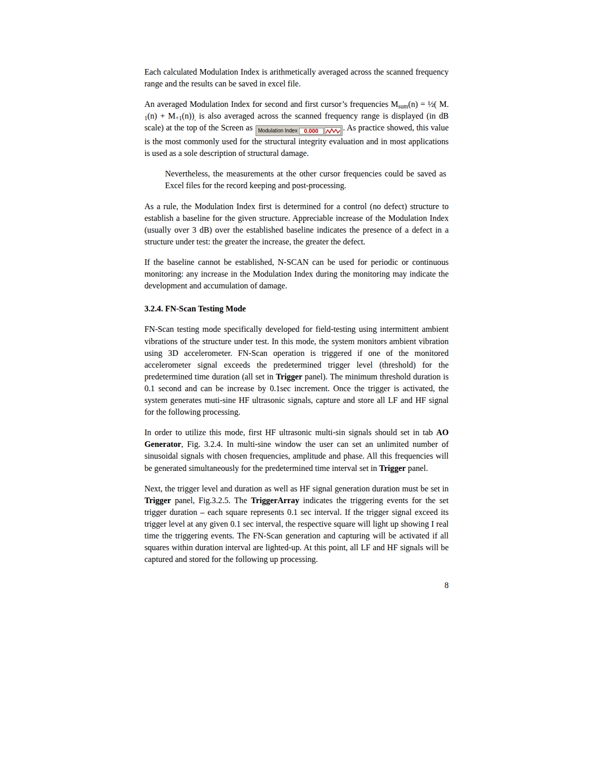Each calculated Modulation Index is arithmetically averaged across the scanned frequency range and the results can be saved in excel file.
An averaged Modulation Index for second and first cursor’s frequencies Msum(n) = ½( M-1(n) + M+1(n)), is also averaged across the scanned frequency range is displayed (in dB scale) at the top of the Screen as Modulation Index 0.000. As practice showed, this value is the most commonly used for the structural integrity evaluation and in most applications is used as a sole description of structural damage.
Nevertheless, the measurements at the other cursor frequencies could be saved as Excel files for the record keeping and post-processing.
As a rule, the Modulation Index first is determined for a control (no defect) structure to establish a baseline for the given structure. Appreciable increase of the Modulation Index (usually over 3 dB) over the established baseline indicates the presence of a defect in a structure under test: the greater the increase, the greater the defect.
If the baseline cannot be established, N-SCAN can be used for periodic or continuous monitoring: any increase in the Modulation Index during the monitoring may indicate the development and accumulation of damage.
3.2.4. FN-Scan Testing Mode
FN-Scan testing mode specifically developed for field-testing using intermittent ambient vibrations of the structure under test. In this mode, the system monitors ambient vibration using 3D accelerometer. FN-Scan operation is triggered if one of the monitored accelerometer signal exceeds the predetermined trigger level (threshold) for the predetermined time duration (all set in Trigger panel). The minimum threshold duration is 0.1 second and can be increase by 0.1sec increment. Once the trigger is activated, the system generates muti-sine HF ultrasonic signals, capture and store all LF and HF signal for the following processing.
In order to utilize this mode, first HF ultrasonic multi-sin signals should set in tab AO Generator, Fig. 3.2.4. In multi-sine window the user can set an unlimited number of sinusoidal signals with chosen frequencies, amplitude and phase. All this frequencies will be generated simultaneously for the predetermined time interval set in Trigger panel.
Next, the trigger level and duration as well as HF signal generation duration must be set in Trigger panel, Fig.3.2.5. The TriggerArray indicates the triggering events for the set trigger duration – each square represents 0.1 sec interval. If the trigger signal exceed its trigger level at any given 0.1 sec interval, the respective square will light up showing I real time the triggering events. The FN-Scan generation and capturing will be activated if all squares within duration interval are lighted-up. At this point, all LF and HF signals will be captured and stored for the following up processing.
8